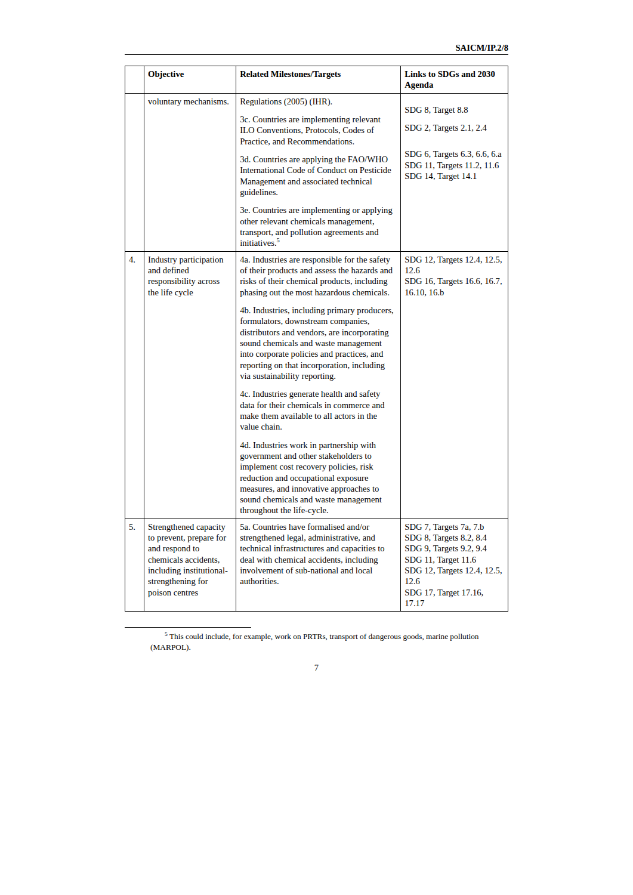SAICM/IP.2/8
| | Objective | Related Milestones/Targets | Links to SDGs and 2030 Agenda |
| --- | --- | --- | --- |
| | voluntary mechanisms. | Regulations (2005) (IHR). 3c. Countries are implementing relevant ILO Conventions, Protocols, Codes of Practice, and Recommendations. 3d. Countries are applying the FAO/WHO International Code of Conduct on Pesticide Management and associated technical guidelines. 3e. Countries are implementing or applying other relevant chemicals management, transport, and pollution agreements and initiatives. 5 | SDG 8, Target 8.8 SDG 2, Targets 2.1, 2.4 SDG 6, Targets 6.3, 6.6, 6.a SDG 11, Targets 11.2, 11.6 SDG 14, Target 14.1 |
| 4. | Industry participation and defined responsibility across the life cycle | 4a. Industries are responsible for the safety of their products and assess the hazards and risks of their chemical products, including phasing out the most hazardous chemicals. 4b. Industries, including primary producers, formulators, downstream companies, distributors and vendors, are incorporating sound chemicals and waste management into corporate policies and practices, and reporting on that incorporation, including via sustainability reporting. 4c. Industries generate health and safety data for their chemicals in commerce and make them available to all actors in the value chain. 4d. Industries work in partnership with government and other stakeholders to implement cost recovery policies, risk reduction and occupational exposure measures, and innovative approaches to sound chemicals and waste management throughout the life-cycle. | SDG 12, Targets 12.4, 12.5, 12.6 SDG 16, Targets 16.6, 16.7, 16.10, 16.b |
| 5. | Strengthened capacity to prevent, prepare for and respond to chemicals accidents, including institutional-strengthening for poison centres | 5a. Countries have formalised and/or strengthened legal, administrative, and technical infrastructures and capacities to deal with chemical accidents, including involvement of sub-national and local authorities. | SDG 7, Targets 7a, 7.b SDG 8, Targets 8.2, 8.4 SDG 9, Targets 9.2, 9.4 SDG 11, Target 11.6 SDG 12, Targets 12.4, 12.5, 12.6 SDG 17, Target 17.16, 17.17 |
5 This could include, for example, work on PRTRs, transport of dangerous goods, marine pollution (MARPOL).
7